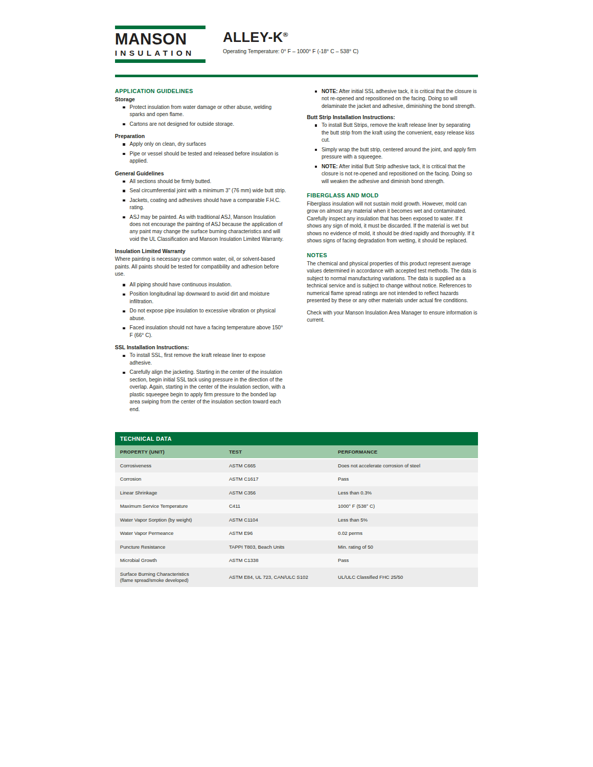MANSON
INSULATION
ALLEY-K®
Operating Temperature: 0° F – 1000° F (-18° C – 538° C)
Application Guidelines
Storage
Protect insulation from water damage or other abuse, welding sparks and open flame.
Cartons are not designed for outside storage.
Preparation
Apply only on clean, dry surfaces
Pipe or vessel should be tested and released before insulation is applied.
General Guidelines
All sections should be firmly butted.
Seal circumferential joint with a minimum 3" (76 mm) wide butt strip.
Jackets, coating and adhesives should have a comparable F.H.C. rating.
ASJ may be painted. As with traditional ASJ, Manson Insulation does not encourage the painting of ASJ because the application of any paint may change the surface burning characteristics and will void the UL Classification and Manson Insulation Limited Warranty.
Insulation Limited Warranty
Where painting is necessary use common water, oil, or solvent-based paints. All paints should be tested for compatibility and adhesion before use.
All piping should have continuous insulation.
Position longitudinal lap downward to avoid dirt and moisture infiltration.
Do not expose pipe insulation to excessive vibration or physical abuse.
Faced insulation should not have a facing temperature above 150° F (66° C).
SSL Installation Instructions:
To install SSL, first remove the kraft release liner to expose adhesive.
Carefully align the jacketing. Starting in the center of the insulation section, begin initial SSL tack using pressure in the direction of the overlap. Again, starting in the center of the insulation section, with a plastic squeegee begin to apply firm pressure to the bonded lap area swiping from the center of the insulation section toward each end.
NOTE: After initial SSL adhesive tack, it is critical that the closure is not re-opened and repositioned on the facing. Doing so will delaminate the jacket and adhesive, diminishing the bond strength.
Butt Strip Installation Instructions:
To install Butt Strips, remove the kraft release liner by separating the butt strip from the kraft using the convenient, easy release kiss cut.
Simply wrap the butt strip, centered around the joint, and apply firm pressure with a squeegee.
NOTE: After initial Butt Strip adhesive tack, it is critical that the closure is not re-opened and repositioned on the facing. Doing so will weaken the adhesive and diminish bond strength.
Fiberglass and Mold
Fiberglass insulation will not sustain mold growth. However, mold can grow on almost any material when it becomes wet and contaminated. Carefully inspect any insulation that has been exposed to water. If it shows any sign of mold, it must be discarded. If the material is wet but shows no evidence of mold, it should be dried rapidly and thoroughly. If it shows signs of facing degradation from wetting, it should be replaced.
Notes
The chemical and physical properties of this product represent average values determined in accordance with accepted test methods. The data is subject to normal manufacturing variations. The data is supplied as a technical service and is subject to change without notice. References to numerical flame spread ratings are not intended to reflect hazards presented by these or any other materials under actual fire conditions.
Check with your Manson Insulation Area Manager to ensure information is current.
Technical Data
| Property (Unit) | Test | Performance |
| --- | --- | --- |
| Corrosiveness | ASTM C665 | Does not accelerate corrosion of steel |
| Corrosion | ASTM C1617 | Pass |
| Linear Shrinkage | ASTM C356 | Less than 0.3% |
| Maximum Service Temperature | C411 | 1000° F (538° C) |
| Water Vapor Sorption (by weight) | ASTM C1104 | Less than 5% |
| Water Vapor Permeance | ASTM E96 | 0.02 perms |
| Puncture Resistance | TAPPI T803, Beach Units | Min. rating of 50 |
| Microbial Growth | ASTM C1338 | Pass |
| Surface Burning Characteristics (flame spread/smoke developed) | ASTM E84, UL 723, CAN/ULC S102 | UL/ULC Classified FHC 25/50 |